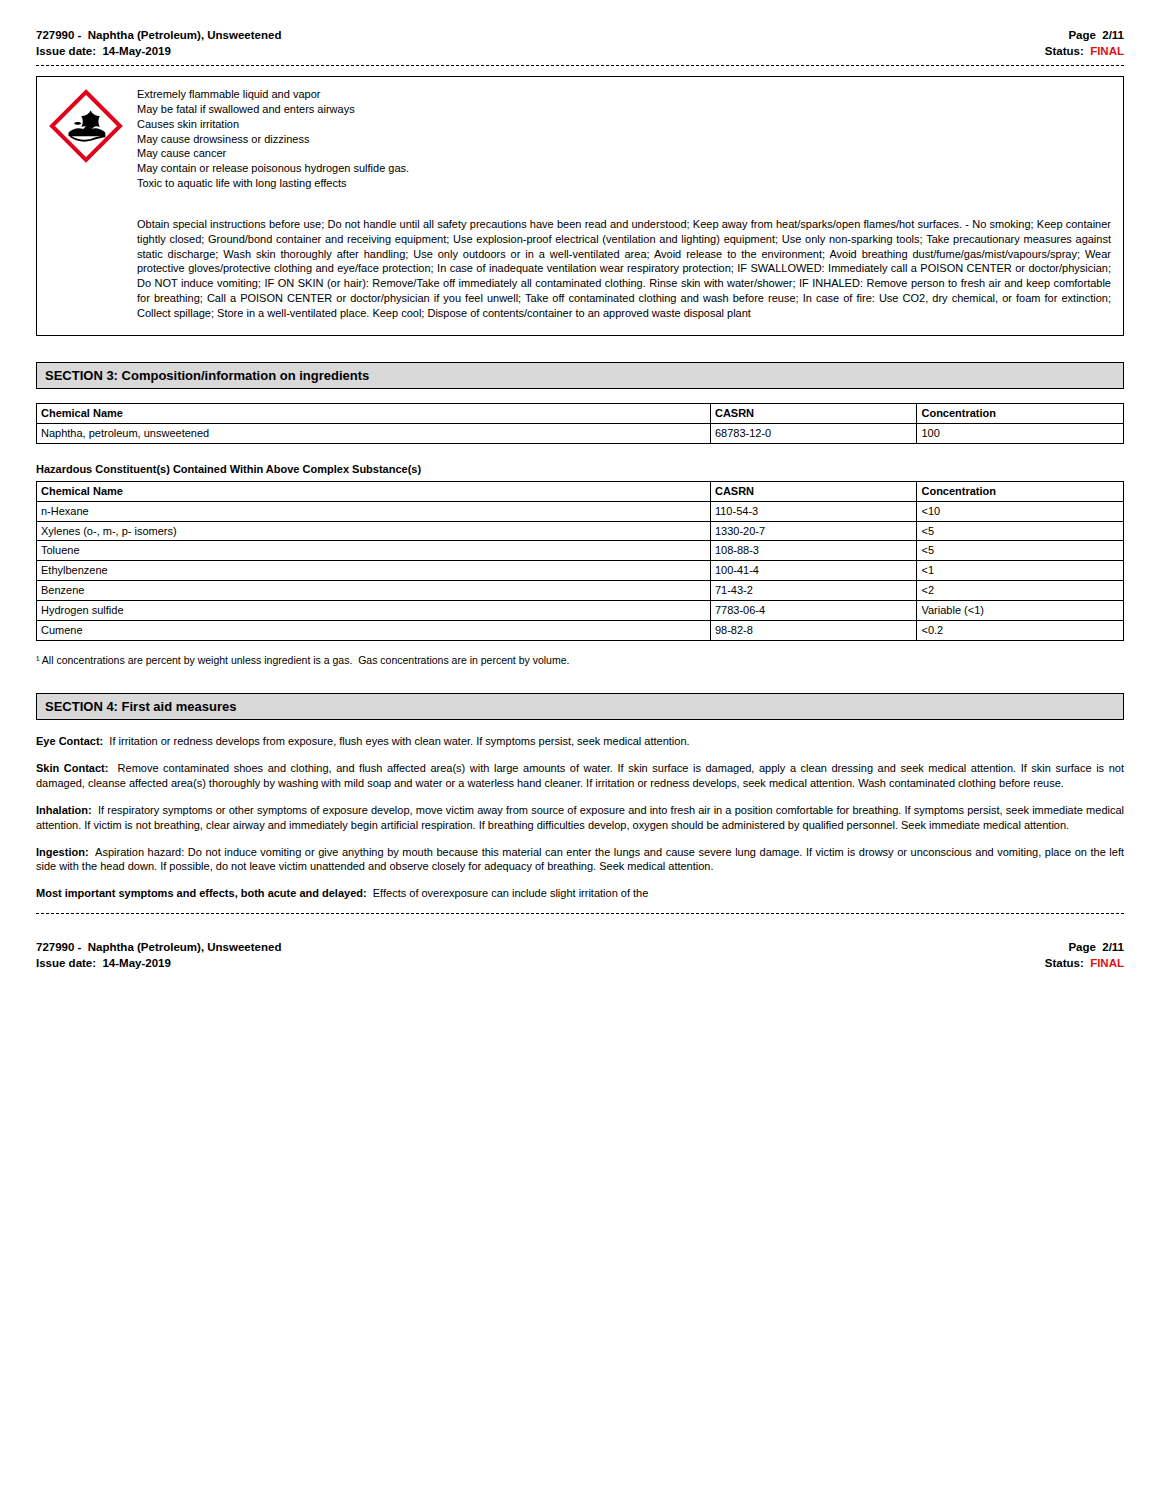727990 - Naphtha (Petroleum), Unsweetened
Issue date: 14-May-2019
Page 2/11
Status: FINAL
Extremely flammable liquid and vapor
May be fatal if swallowed and enters airways
Causes skin irritation
May cause drowsiness or dizziness
May cause cancer
May contain or release poisonous hydrogen sulfide gas.
Toxic to aquatic life with long lasting effects
Obtain special instructions before use; Do not handle until all safety precautions have been read and understood; Keep away from heat/sparks/open flames/hot surfaces. - No smoking; Keep container tightly closed; Ground/bond container and receiving equipment; Use explosion-proof electrical (ventilation and lighting) equipment; Use only non-sparking tools; Take precautionary measures against static discharge; Wash skin thoroughly after handling; Use only outdoors or in a well-ventilated area; Avoid release to the environment; Avoid breathing dust/fume/gas/mist/vapours/spray; Wear protective gloves/protective clothing and eye/face protection; In case of inadequate ventilation wear respiratory protection; IF SWALLOWED: Immediately call a POISON CENTER or doctor/physician; Do NOT induce vomiting; IF ON SKIN (or hair): Remove/Take off immediately all contaminated clothing. Rinse skin with water/shower; IF INHALED: Remove person to fresh air and keep comfortable for breathing; Call a POISON CENTER or doctor/physician if you feel unwell; Take off contaminated clothing and wash before reuse; In case of fire: Use CO2, dry chemical, or foam for extinction; Collect spillage; Store in a well-ventilated place. Keep cool; Dispose of contents/container to an approved waste disposal plant
SECTION 3: Composition/information on ingredients
| Chemical Name | CASRN | Concentration |
| --- | --- | --- |
| Naphtha, petroleum, unsweetened | 68783-12-0 | 100 |
Hazardous Constituent(s) Contained Within Above Complex Substance(s)
| Chemical Name | CASRN | Concentration |
| --- | --- | --- |
| n-Hexane | 110-54-3 | <10 |
| Xylenes (o-, m-, p- isomers) | 1330-20-7 | <5 |
| Toluene | 108-88-3 | <5 |
| Ethylbenzene | 100-41-4 | <1 |
| Benzene | 71-43-2 | <2 |
| Hydrogen sulfide | 7783-06-4 | Variable (<1) |
| Cumene | 98-82-8 | <0.2 |
¹ All concentrations are percent by weight unless ingredient is a gas. Gas concentrations are in percent by volume.
SECTION 4: First aid measures
Eye Contact: If irritation or redness develops from exposure, flush eyes with clean water. If symptoms persist, seek medical attention.
Skin Contact: Remove contaminated shoes and clothing, and flush affected area(s) with large amounts of water. If skin surface is damaged, apply a clean dressing and seek medical attention. If skin surface is not damaged, cleanse affected area(s) thoroughly by washing with mild soap and water or a waterless hand cleaner. If irritation or redness develops, seek medical attention. Wash contaminated clothing before reuse.
Inhalation: If respiratory symptoms or other symptoms of exposure develop, move victim away from source of exposure and into fresh air in a position comfortable for breathing. If symptoms persist, seek immediate medical attention. If victim is not breathing, clear airway and immediately begin artificial respiration. If breathing difficulties develop, oxygen should be administered by qualified personnel. Seek immediate medical attention.
Ingestion: Aspiration hazard: Do not induce vomiting or give anything by mouth because this material can enter the lungs and cause severe lung damage. If victim is drowsy or unconscious and vomiting, place on the left side with the head down. If possible, do not leave victim unattended and observe closely for adequacy of breathing. Seek medical attention.
Most important symptoms and effects, both acute and delayed: Effects of overexposure can include slight irritation of the
727990 - Naphtha (Petroleum), Unsweetened
Issue date: 14-May-2019
Page 2/11
Status: FINAL